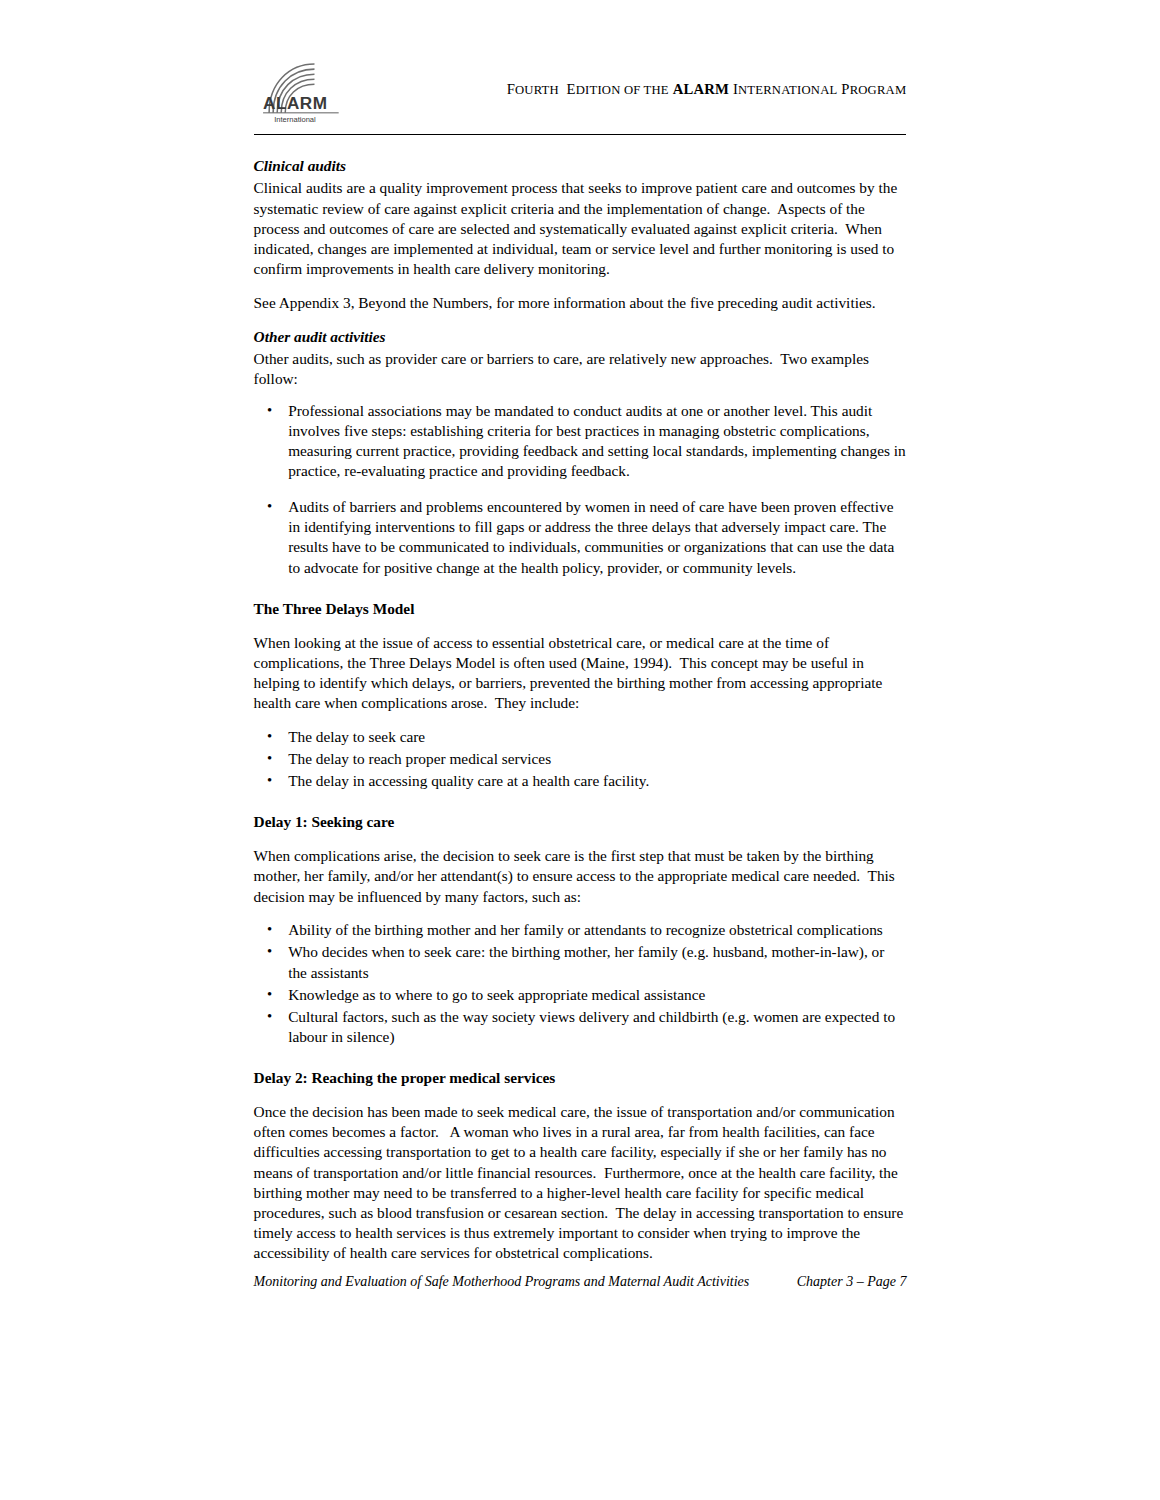ALARM International
FOURTH EDITION OF THE ALARM INTERNATIONAL PROGRAM
Clinical audits
Clinical audits are a quality improvement process that seeks to improve patient care and outcomes by the systematic review of care against explicit criteria and the implementation of change. Aspects of the process and outcomes of care are selected and systematically evaluated against explicit criteria. When indicated, changes are implemented at individual, team or service level and further monitoring is used to confirm improvements in health care delivery monitoring.
See Appendix 3, Beyond the Numbers, for more information about the five preceding audit activities.
Other audit activities
Other audits, such as provider care or barriers to care, are relatively new approaches. Two examples follow:
Professional associations may be mandated to conduct audits at one or another level. This audit involves five steps: establishing criteria for best practices in managing obstetric complications, measuring current practice, providing feedback and setting local standards, implementing changes in practice, re-evaluating practice and providing feedback.
Audits of barriers and problems encountered by women in need of care have been proven effective in identifying interventions to fill gaps or address the three delays that adversely impact care. The results have to be communicated to individuals, communities or organizations that can use the data to advocate for positive change at the health policy, provider, or community levels.
The Three Delays Model
When looking at the issue of access to essential obstetrical care, or medical care at the time of complications, the Three Delays Model is often used (Maine, 1994). This concept may be useful in helping to identify which delays, or barriers, prevented the birthing mother from accessing appropriate health care when complications arose. They include:
The delay to seek care
The delay to reach proper medical services
The delay in accessing quality care at a health care facility.
Delay 1: Seeking care
When complications arise, the decision to seek care is the first step that must be taken by the birthing mother, her family, and/or her attendant(s) to ensure access to the appropriate medical care needed. This decision may be influenced by many factors, such as:
Ability of the birthing mother and her family or attendants to recognize obstetrical complications
Who decides when to seek care: the birthing mother, her family (e.g. husband, mother-in-law), or the assistants
Knowledge as to where to go to seek appropriate medical assistance
Cultural factors, such as the way society views delivery and childbirth (e.g. women are expected to labour in silence)
Delay 2: Reaching the proper medical services
Once the decision has been made to seek medical care, the issue of transportation and/or communication often comes becomes a factor. A woman who lives in a rural area, far from health facilities, can face difficulties accessing transportation to get to a health care facility, especially if she or her family has no means of transportation and/or little financial resources. Furthermore, once at the health care facility, the birthing mother may need to be transferred to a higher-level health care facility for specific medical procedures, such as blood transfusion or cesarean section. The delay in accessing transportation to ensure timely access to health services is thus extremely important to consider when trying to improve the accessibility of health care services for obstetrical complications.
Monitoring and Evaluation of Safe Motherhood Programs and Maternal Audit Activities Chapter 3 – Page 7